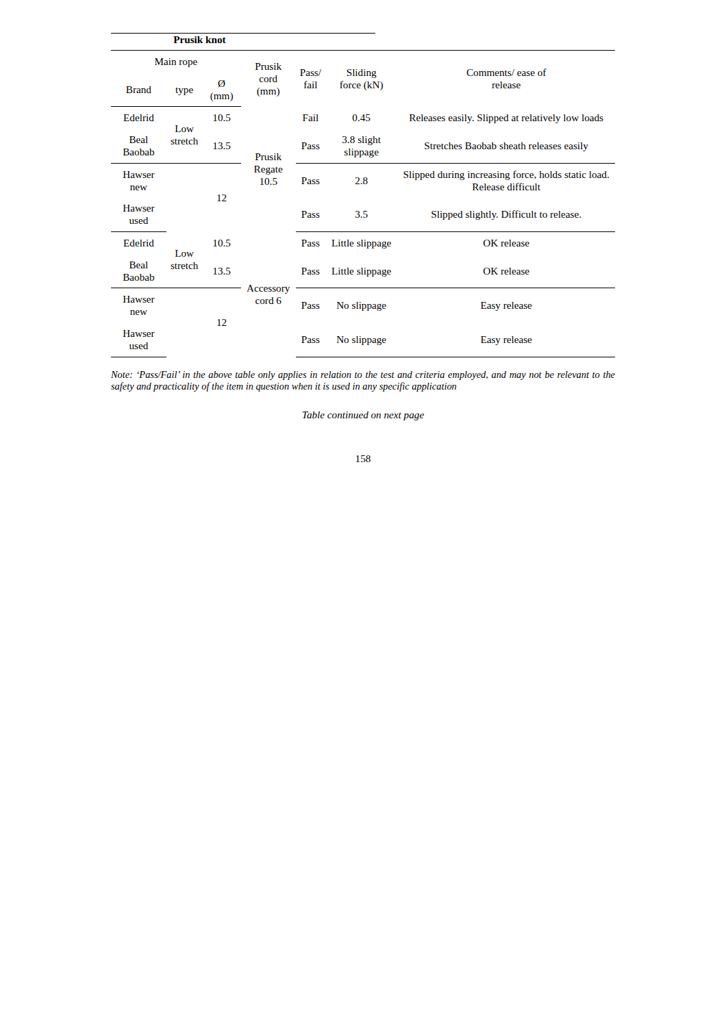Prusik knot
| Main rope | Prusik cord (mm) | Pass/ fail | Sliding force (kN) | Comments/ ease of release |
| --- | --- | --- | --- | --- |
| Brand | type | Ø (mm) |
| Edelrid | Low stretch | 10.5 | Prusik Regate 10.5 | Fail | 0.45 | Releases easily. Slipped at relatively low loads |
| Beal Baobab | 13.5 | Pass | 3.8 slight slippage | Stretches Baobab sheath releases easily |
| Hawser new | | 12 | Pass | 2.8 | Slipped during increasing force, holds static load. Release difficult |
| Hawser used | Pass | 3.5 | Slipped slightly. Difficult to release. |
| Edelrid | Low stretch | 10.5 | Accessory cord 6 | Pass | Little slippage | OK release |
| Beal Baobab | 13.5 | Pass | Little slippage | OK release |
| Hawser new | | 12 | Pass | No slippage | Easy release |
| Hawser used | Pass | No slippage | Easy release |
Note: ‘Pass/Fail’ in the above table only applies in relation to the test and criteria employed, and may not be relevant to the safety and practicality of the item in question when it is used in any specific application
Table continued on next page
158